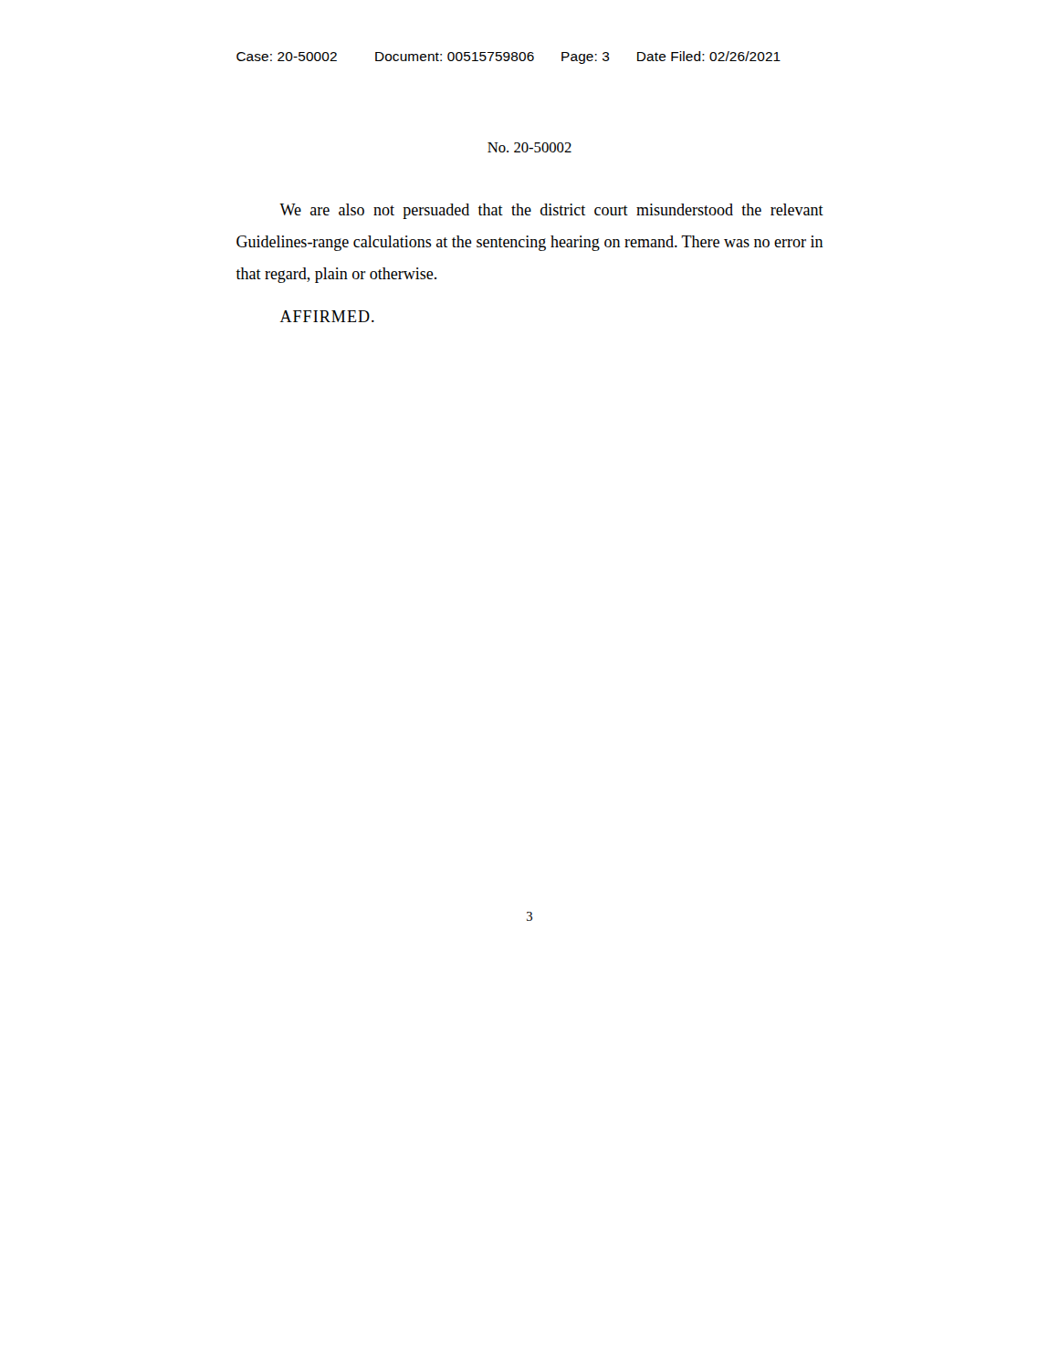Case: 20-50002 Document: 00515759806 Page: 3 Date Filed: 02/26/2021
No. 20-50002
We are also not persuaded that the district court misunderstood the relevant Guidelines-range calculations at the sentencing hearing on remand. There was no error in that regard, plain or otherwise.
AFFIRMED.
3